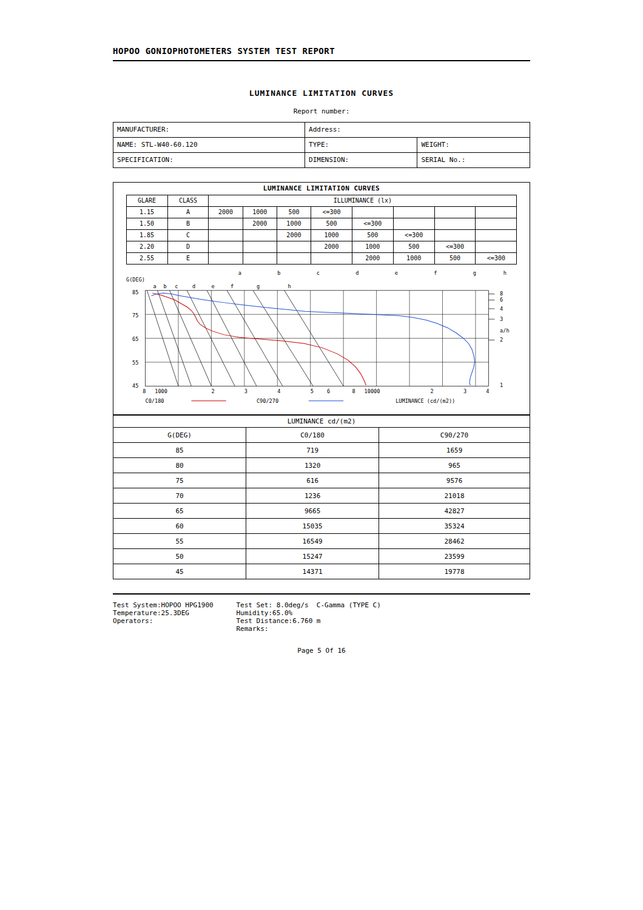HOPOO GONIOPHOTOMETERS SYSTEM TEST REPORT
LUMINANCE LIMITATION CURVES
Report number:
| MANUFACTURER: | Address: |
| NAME: STL-W40-60.120 | TYPE: | WEIGHT: |
| SPECIFICATION: | DIMENSION: | SERIAL No.: |
LUMINANCE LIMITATION CURVES
| GLARE | CLASS | ILLUMINANCE (lx) |
| --- | --- | --- |
| 1.15 | A | 2000 | 1000 | 500 | <=300 | | | | |
| 1.50 | B | | 2000 | 1000 | 500 | <=300 | | | |
| 1.85 | C | | | 2000 | 1000 | 500 | <=300 | | |
| 2.20 | D | | | | 2000 | 1000 | 500 | <=300 | |
| 2.55 | E | | | | | 2000 | 1000 | 500 | <=300 |
a b c d e f g h G(DEG) a b c d e f g h 85 75 65 55 45 8 6 4 3 a/h 2 1 8 1000 2 3 4 5 6 8 10000 2 3 4 C0/180 C90/270 LUMINANCE (cd/(m2))
LUMINANCE cd/(m2)
| G(DEG) | C0/180 | C90/270 |
| --- | --- | --- |
| 85 | 719 | 1659 |
| 80 | 1320 | 965 |
| 75 | 616 | 9576 |
| 70 | 1236 | 21018 |
| 65 | 9665 | 42827 |
| 60 | 15035 | 35324 |
| 55 | 16549 | 28462 |
| 50 | 15247 | 23599 |
| 45 | 14371 | 19778 |
Test System:HOPOO HPG1900 Temperature:25.3DEG Operators:
Test Set: 8.0deg/s C-Gamma (TYPE C) Humidity:65.0% Test Distance:6.760 m Remarks:
Page 5 Of 16